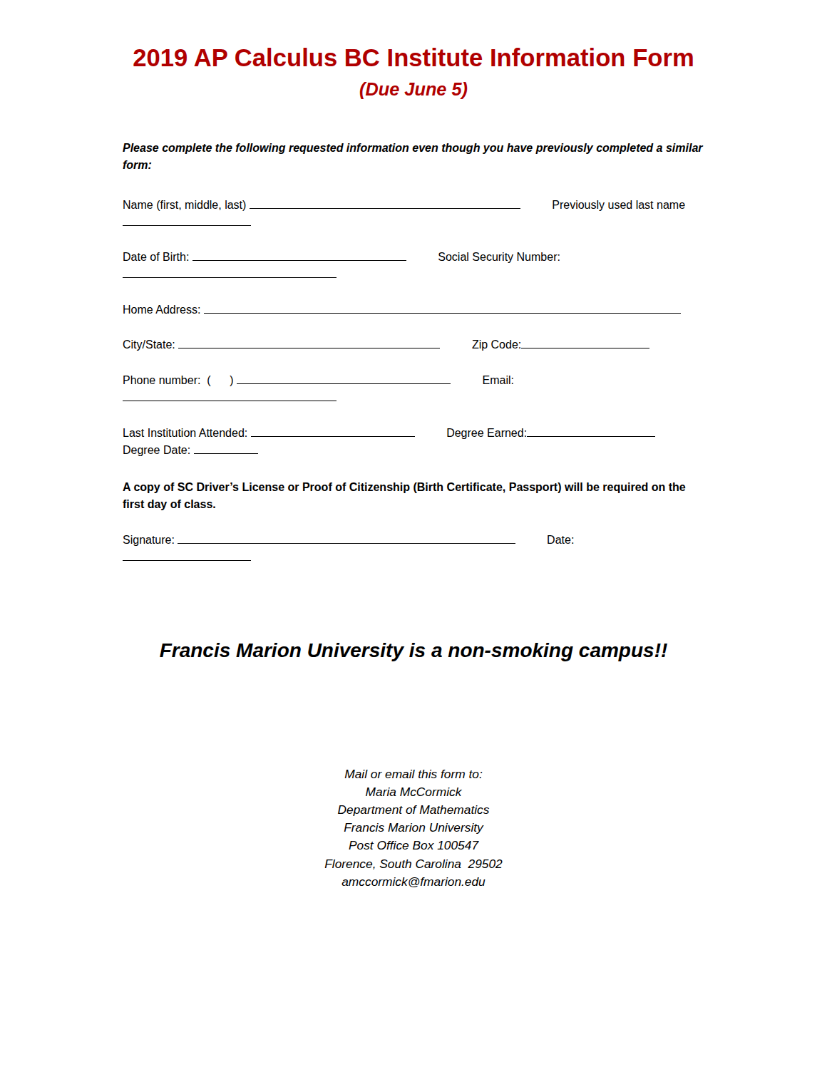2019 AP Calculus BC Institute Information Form
(Due June 5)
Please complete the following requested information even though you have previously completed a similar form:
Name (first, middle, last) Previously used last name
Date of Birth: Social Security Number:
Home Address:
City/State: Zip Code:
Phone number: ( ) Email:
Last Institution Attended: Degree Earned: Degree Date:
A copy of SC Driver’s License or Proof of Citizenship (Birth Certificate, Passport) will be required on the first day of class.
Signature: Date:
Francis Marion University is a non-smoking campus!!
Mail or email this form to:
Maria McCormick
Department of Mathematics
Francis Marion University
Post Office Box 100547
Florence, South Carolina 29502
amccormick@fmarion.edu